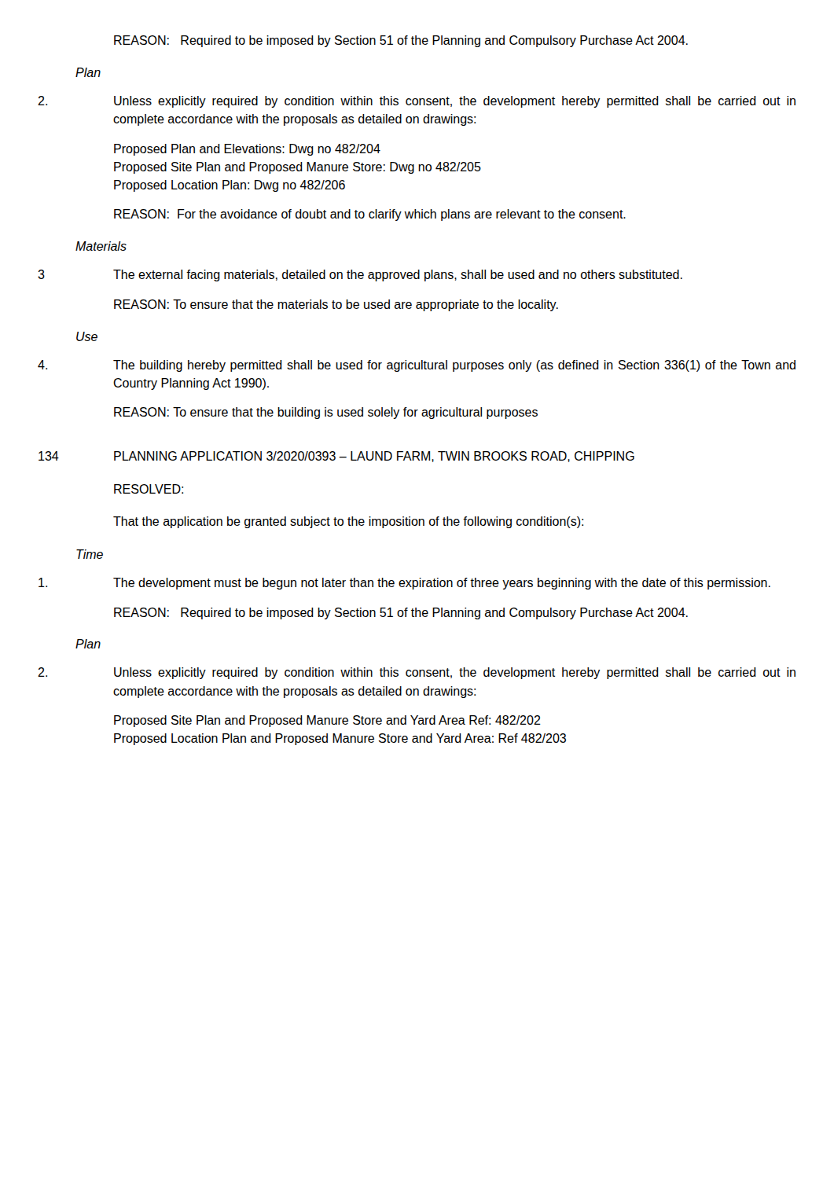REASON: Required to be imposed by Section 51 of the Planning and Compulsory Purchase Act 2004.
Plan
2.
Unless explicitly required by condition within this consent, the development hereby permitted shall be carried out in complete accordance with the proposals as detailed on drawings:
Proposed Plan and Elevations: Dwg no 482/204
Proposed Site Plan and Proposed Manure Store: Dwg no 482/205
Proposed Location Plan: Dwg no 482/206
REASON: For the avoidance of doubt and to clarify which plans are relevant to the consent.
Materials
3
The external facing materials, detailed on the approved plans, shall be used and no others substituted.
REASON: To ensure that the materials to be used are appropriate to the locality.
Use
4.
The building hereby permitted shall be used for agricultural purposes only (as defined in Section 336(1) of the Town and Country Planning Act 1990).
REASON: To ensure that the building is used solely for agricultural purposes
134
PLANNING APPLICATION 3/2020/0393 – LAUND FARM, TWIN BROOKS ROAD, CHIPPING
RESOLVED:
That the application be granted subject to the imposition of the following condition(s):
Time
1.
The development must be begun not later than the expiration of three years beginning with the date of this permission.
REASON: Required to be imposed by Section 51 of the Planning and Compulsory Purchase Act 2004.
Plan
2.
Unless explicitly required by condition within this consent, the development hereby permitted shall be carried out in complete accordance with the proposals as detailed on drawings:
Proposed Site Plan and Proposed Manure Store and Yard Area Ref: 482/202
Proposed Location Plan and Proposed Manure Store and Yard Area: Ref 482/203